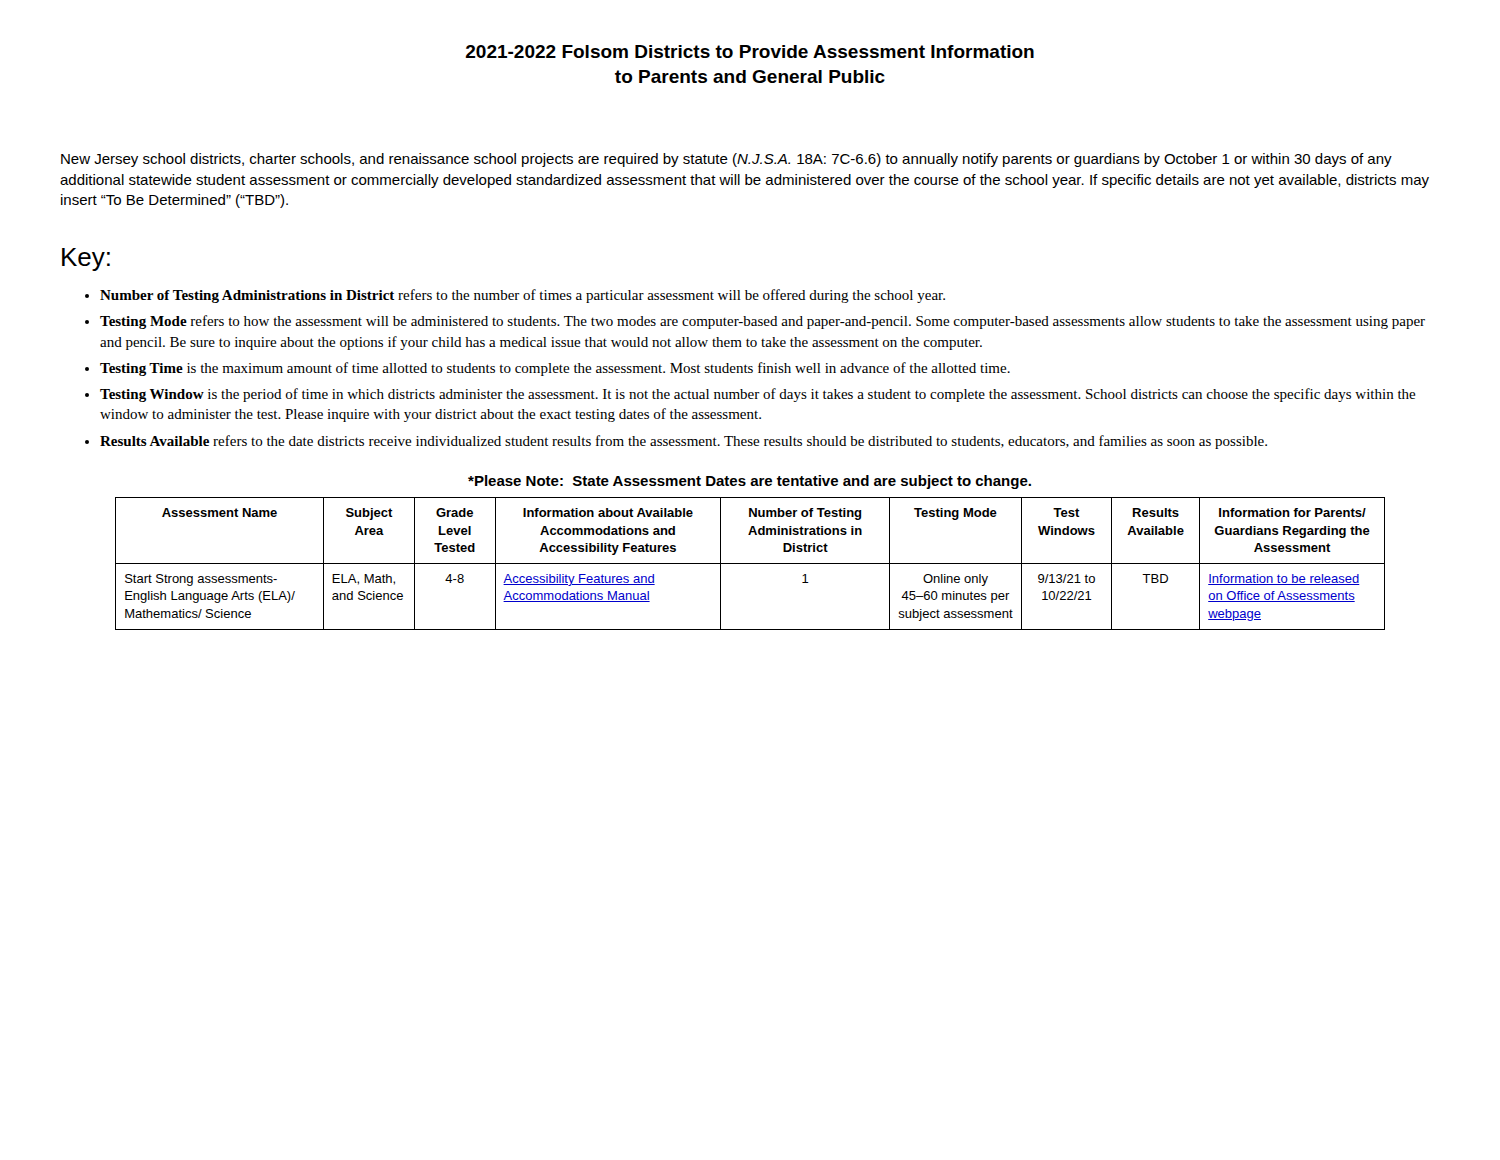2021-2022 Folsom Districts to Provide Assessment Information
to Parents and General Public
New Jersey school districts, charter schools, and renaissance school projects are required by statute (N.J.S.A. 18A: 7C-6.6) to annually notify parents or guardians by October 1 or within 30 days of any additional statewide student assessment or commercially developed standardized assessment that will be administered over the course of the school year. If specific details are not yet available, districts may insert “To Be Determined” (“TBD”).
Key:
Number of Testing Administrations in District refers to the number of times a particular assessment will be offered during the school year.
Testing Mode refers to how the assessment will be administered to students. The two modes are computer-based and paper-and-pencil. Some computer-based assessments allow students to take the assessment using paper and pencil. Be sure to inquire about the options if your child has a medical issue that would not allow them to take the assessment on the computer.
Testing Time is the maximum amount of time allotted to students to complete the assessment. Most students finish well in advance of the allotted time.
Testing Window is the period of time in which districts administer the assessment. It is not the actual number of days it takes a student to complete the assessment. School districts can choose the specific days within the window to administer the test. Please inquire with your district about the exact testing dates of the assessment.
Results Available refers to the date districts receive individualized student results from the assessment. These results should be distributed to students, educators, and families as soon as possible.
*Please Note: State Assessment Dates are tentative and are subject to change.
| Assessment Name | Subject Area | Grade Level Tested | Information about Available Accommodations and Accessibility Features | Number of Testing Administrations in District | Testing Mode | Test Windows | Results Available | Information for Parents/ Guardians Regarding the Assessment |
| --- | --- | --- | --- | --- | --- | --- | --- | --- |
| Start Strong assessments- English Language Arts (ELA)/ Mathematics/ Science | ELA, Math, and Science | 4-8 | Accessibility Features and Accommodations Manual | 1 | Online only 45–60 minutes per subject assessment | 9/13/21 to 10/22/21 | TBD | Information to be released on Office of Assessments webpage |